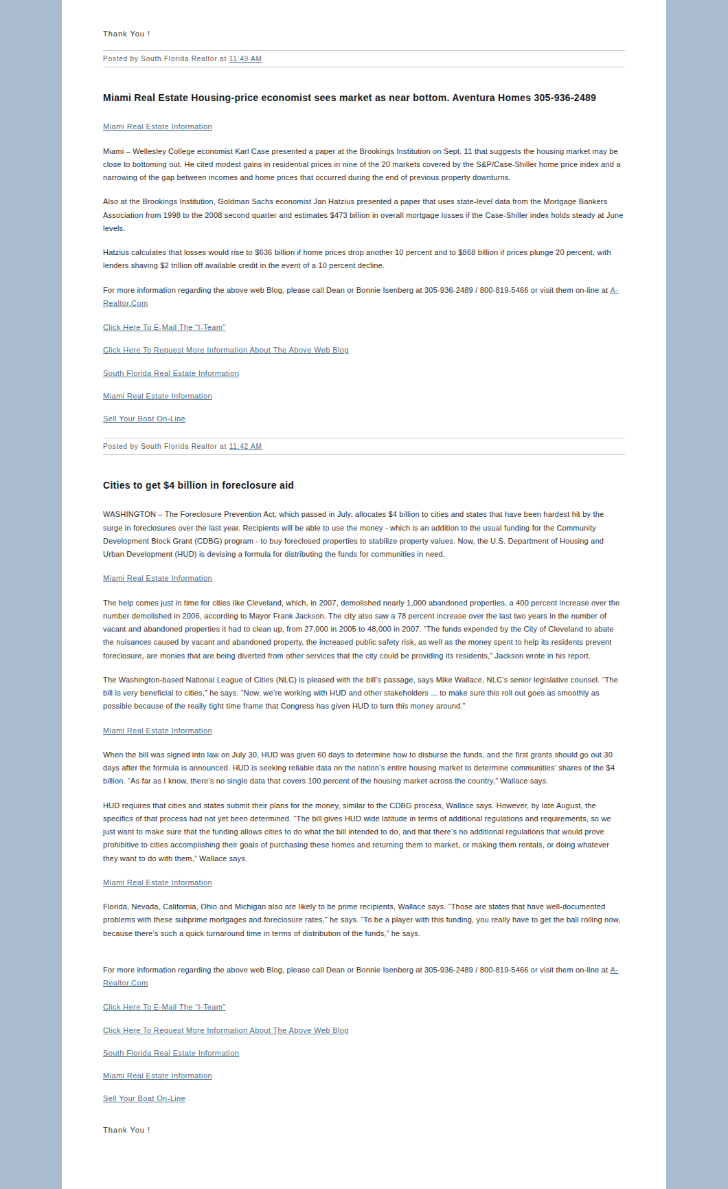Thank You !
Posted by South Florida Realtor at 11:49 AM
Miami Real Estate Housing-price economist sees market as near bottom. Aventura Homes 305-936-2489
Miami Real Estate Information
Miami – Wellesley College economist Karl Case presented a paper at the Brookings Institution on Sept. 11 that suggests the housing market may be close to bottoming out. He cited modest gains in residential prices in nine of the 20 markets covered by the S&P/Case-Shiller home price index and a narrowing of the gap between incomes and home prices that occurred during the end of previous property downturns.
Also at the Brookings Institution, Goldman Sachs economist Jan Hatzius presented a paper that uses state-level data from the Mortgage Bankers Association from 1998 to the 2008 second quarter and estimates $473 billion in overall mortgage losses if the Case-Shiller index holds steady at June levels.
Hatzius calculates that losses would rise to $636 billion if home prices drop another 10 percent and to $868 billion if prices plunge 20 percent, with lenders shaving $2 trillion off available credit in the event of a 10 percent decline.
For more information regarding the above web Blog, please call Dean or Bonnie Isenberg at 305-936-2489 / 800-819-5466 or visit them on-line at A-Realtor.Com
Click Here To E-Mail The “I-Team”
Click Here To Request More Information About The Above Web Blog
South Florida Real Estate Information
Miami Real Estate Information
Sell Your Boat On-Line
Posted by South Florida Realtor at 11:42 AM
Cities to get $4 billion in foreclosure aid
WASHINGTON – The Foreclosure Prevention Act, which passed in July, allocates $4 billion to cities and states that have been hardest hit by the surge in foreclosures over the last year. Recipients will be able to use the money - which is an addition to the usual funding for the Community Development Block Grant (CDBG) program - to buy foreclosed properties to stabilize property values. Now, the U.S. Department of Housing and Urban Development (HUD) is devising a formula for distributing the funds for communities in need.
Miami Real Estate Information
The help comes just in time for cities like Cleveland, which, in 2007, demolished nearly 1,000 abandoned properties, a 400 percent increase over the number demolished in 2006, according to Mayor Frank Jackson. The city also saw a 78 percent increase over the last two years in the number of vacant and abandoned properties it had to clean up, from 27,000 in 2005 to 48,000 in 2007. “The funds expended by the City of Cleveland to abate the nuisances caused by vacant and abandoned property, the increased public safety risk, as well as the money spent to help its residents prevent foreclosure, are monies that are being diverted from other services that the city could be providing its residents,” Jackson wrote in his report.
The Washington-based National League of Cities (NLC) is pleased with the bill’s passage, says Mike Wallace, NLC’s senior legislative counsel. “The bill is very beneficial to cities,” he says. “Now, we’re working with HUD and other stakeholders ... to make sure this roll out goes as smoothly as possible because of the really tight time frame that Congress has given HUD to turn this money around.”
Miami Real Estate Information
When the bill was signed into law on July 30, HUD was given 60 days to determine how to disburse the funds, and the first grants should go out 30 days after the formula is announced. HUD is seeking reliable data on the nation’s entire housing market to determine communities’ shares of the $4 billion. “As far as I know, there’s no single data that covers 100 percent of the housing market across the country,” Wallace says.
HUD requires that cities and states submit their plans for the money, similar to the CDBG process, Wallace says. However, by late August, the specifics of that process had not yet been determined. “The bill gives HUD wide latitude in terms of additional regulations and requirements, so we just want to make sure that the funding allows cities to do what the bill intended to do, and that there’s no additional regulations that would prove prohibitive to cities accomplishing their goals of purchasing these homes and returning them to market, or making them rentals, or doing whatever they want to do with them,” Wallace says.
Miami Real Estate Information
Florida, Nevada, California, Ohio and Michigan also are likely to be prime recipients, Wallace says. “Those are states that have well-documented problems with these subprime mortgages and foreclosure rates,” he says. “To be a player with this funding, you really have to get the ball rolling now, because there’s such a quick turnaround time in terms of distribution of the funds,” he says.
For more information regarding the above web Blog, please call Dean or Bonnie Isenberg at 305-936-2489 / 800-819-5466 or visit them on-line at A-Realtor.Com
Click Here To E-Mail The “I-Team”
Click Here To Request More Information About The Above Web Blog
South Florida Real Estate Information
Miami Real Estate Information
Sell Your Boat On-Line
Thank You !